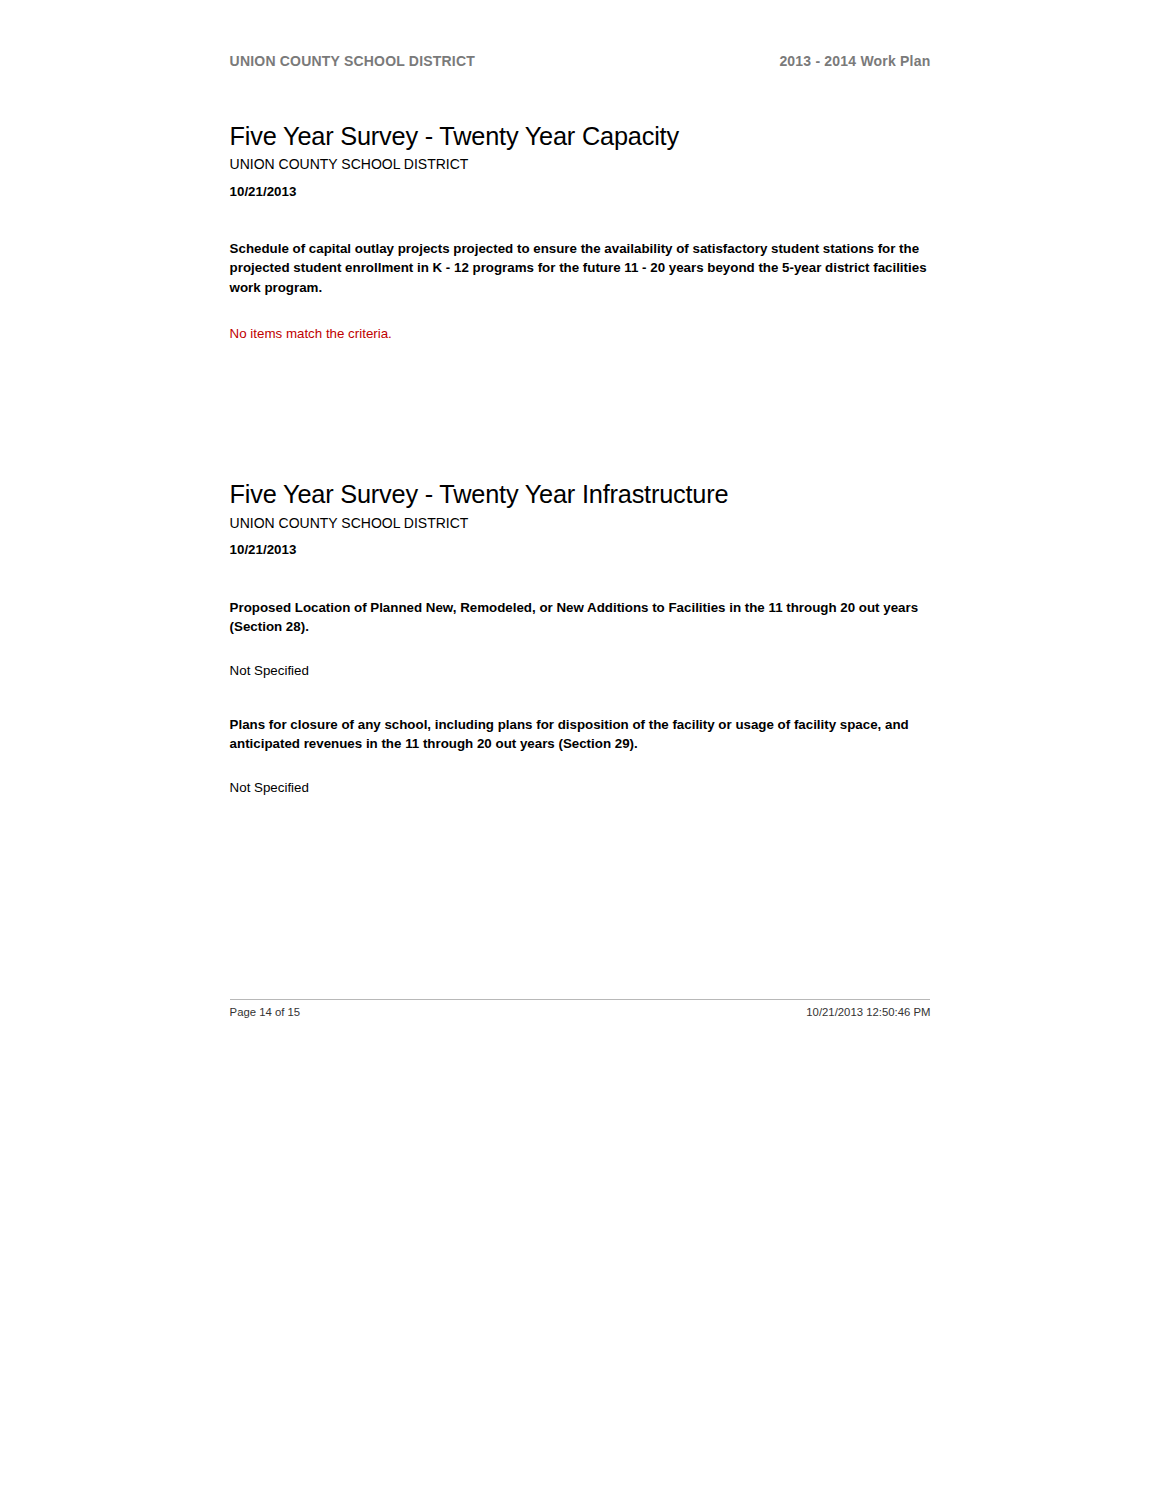UNION COUNTY SCHOOL DISTRICT
2013 - 2014 Work Plan
Five Year Survey - Twenty Year Capacity
UNION COUNTY SCHOOL DISTRICT
10/21/2013
Schedule of capital outlay projects projected to ensure the availability of satisfactory student stations for the projected student enrollment in K - 12 programs for the future 11 - 20 years beyond the 5-year district facilities work program.
No items match the criteria.
Five Year Survey - Twenty Year Infrastructure
UNION COUNTY SCHOOL DISTRICT
10/21/2013
Proposed Location of Planned New, Remodeled, or New Additions to Facilities in the 11 through 20 out years (Section 28).
Not Specified
Plans for closure of any school, including plans for disposition of the facility or usage of facility space, and anticipated revenues in the 11 through 20 out years (Section 29).
Not Specified
Page 14 of 15
10/21/2013 12:50:46 PM